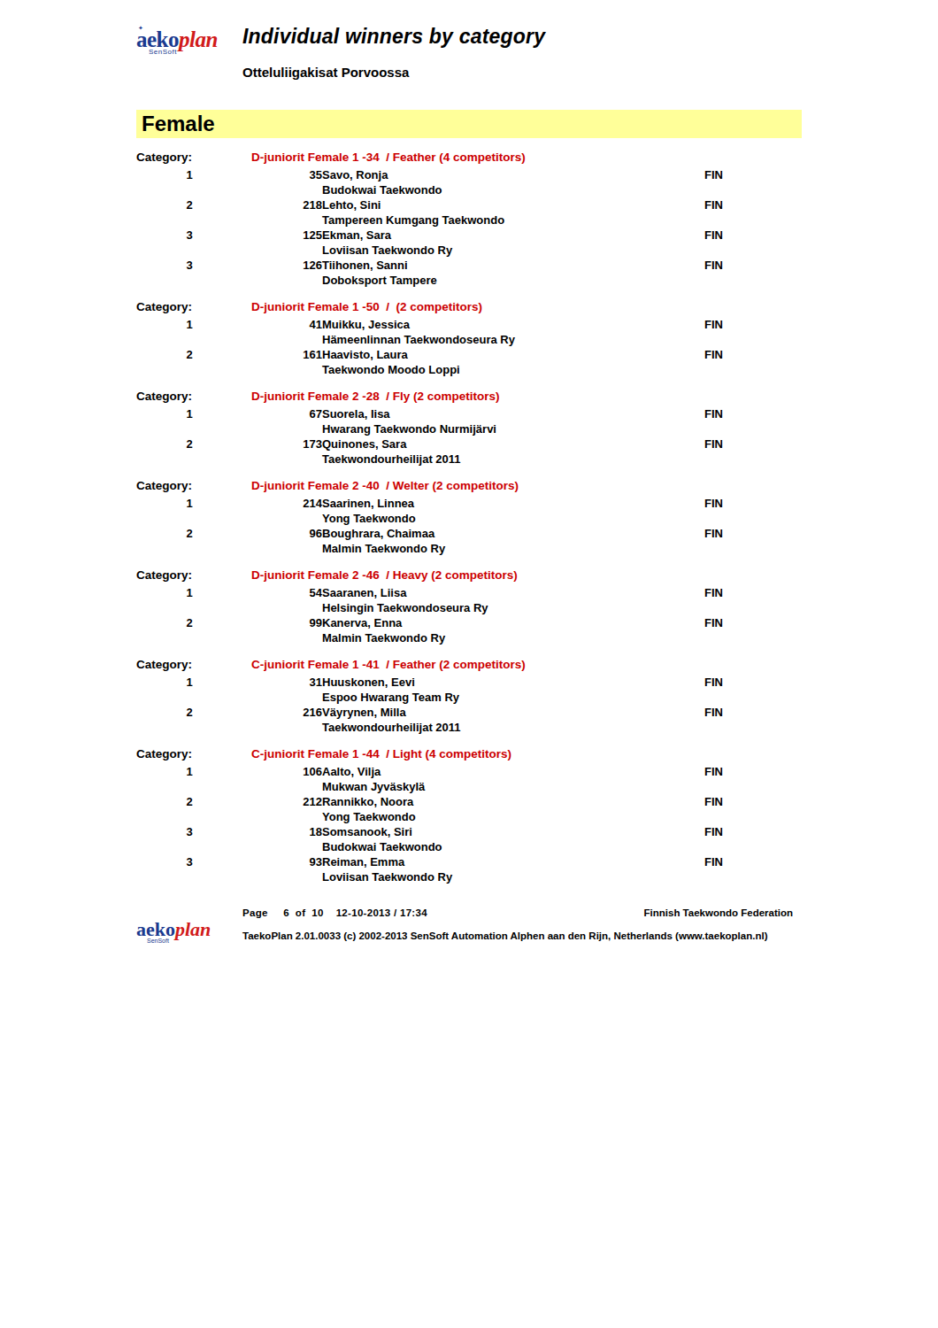✦
aekoplan
SenSoft
Individual winners by category
Otteluliigakisat Porvoossa
Female
| Category: | D-juniorit Female 1 -34 / Feather (4 competitors) |
| 1 | 35 | Savo, Ronja | FIN |
| | | Budokwai Taekwondo | |
| 2 | 218 | Lehto, Sini | FIN |
| | | Tampereen Kumgang Taekwondo | |
| 3 | 125 | Ekman, Sara | FIN |
| | | Loviisan Taekwondo Ry | |
| 3 | 126 | Tiihonen, Sanni | FIN |
| | | Doboksport Tampere | |
| Category: | D-juniorit Female 1 -50 / (2 competitors) |
| 1 | 41 | Muikku, Jessica | FIN |
| | | Hämeenlinnan Taekwondoseura Ry | |
| 2 | 161 | Haavisto, Laura | FIN |
| | | Taekwondo Moodo Loppi | |
| Category: | D-juniorit Female 2 -28 / Fly (2 competitors) |
| 1 | 67 | Suorela, Iisa | FIN |
| | | Hwarang Taekwondo Nurmijärvi | |
| 2 | 173 | Quinones, Sara | FIN |
| | | Taekwondourheilijat 2011 | |
| Category: | D-juniorit Female 2 -40 / Welter (2 competitors) |
| 1 | 214 | Saarinen, Linnea | FIN |
| | | Yong Taekwondo | |
| 2 | 96 | Boughrara, Chaimaa | FIN |
| | | Malmin Taekwondo Ry | |
| Category: | D-juniorit Female 2 -46 / Heavy (2 competitors) |
| 1 | 54 | Saaranen, Liisa | FIN |
| | | Helsingin Taekwondoseura Ry | |
| 2 | 99 | Kanerva, Enna | FIN |
| | | Malmin Taekwondo Ry | |
| Category: | C-juniorit Female 1 -41 / Feather (2 competitors) |
| 1 | 31 | Huuskonen, Eevi | FIN |
| | | Espoo Hwarang Team Ry | |
| 2 | 216 | Väyrynen, Milla | FIN |
| | | Taekwondourheilijat 2011 | |
| Category: | C-juniorit Female 1 -44 / Light (4 competitors) |
| 1 | 106 | Aalto, Vilja | FIN |
| | | Mukwan Jyväskylä | |
| 2 | 212 | Rannikko, Noora | FIN |
| | | Yong Taekwondo | |
| 3 | 18 | Somsanook, Siri | FIN |
| | | Budokwai Taekwondo | |
| 3 | 93 | Reiman, Emma | FIN |
| | | Loviisan Taekwondo Ry | |
aekoplan
SenSoft
Page 6 of 10 12-10-2013 / 17:34 Finnish Taekwondo Federation
TaekoPlan 2.01.0033 (c) 2002-2013 SenSoft Automation Alphen aan den Rijn, Netherlands (www.taekoplan.nl)